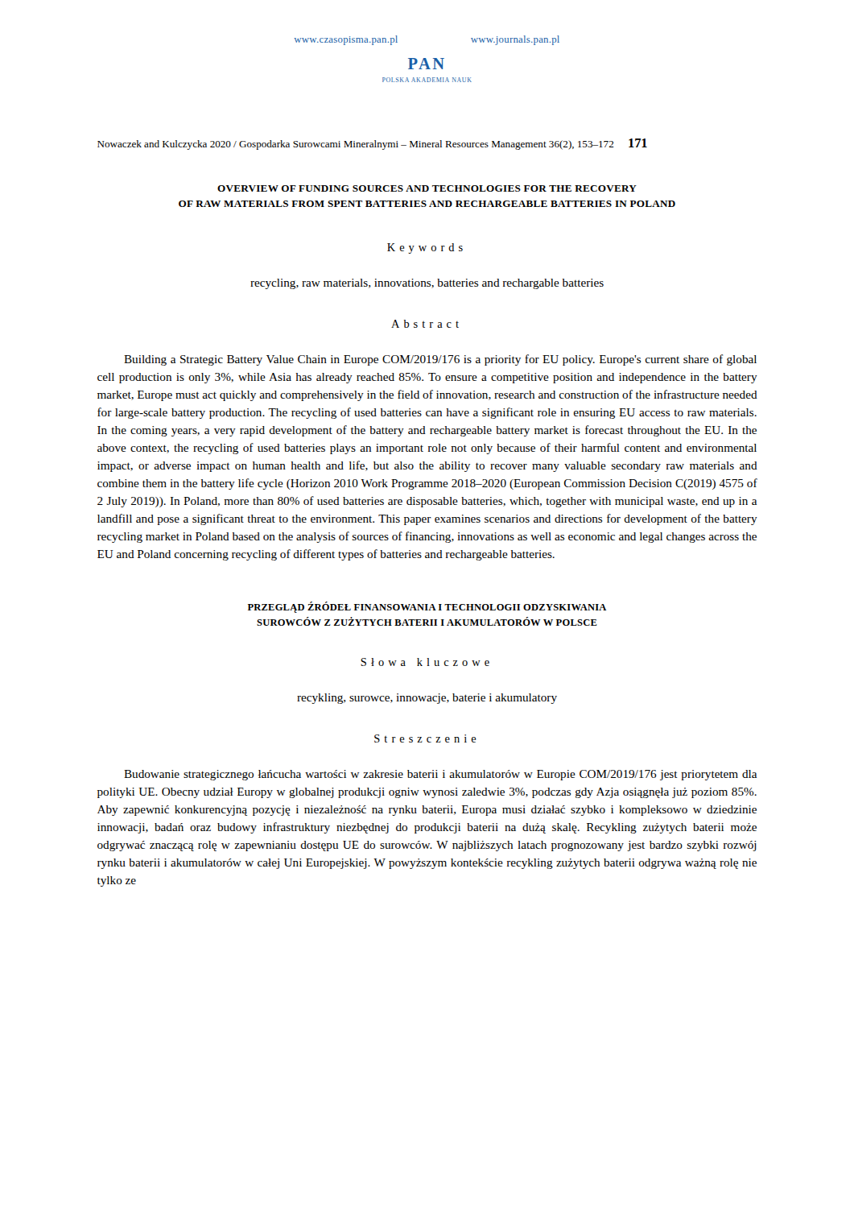www.czasopisma.pan.pl www.journals.pan.pl
PAN
POLSKA AKADEMIA NAUK
Nowaczek and Kulczycka 2020 / Gospodarka Surowcami Mineralnymi – Mineral Resources Management 36(2), 153–172 171
Overview of funding sources and technologies for the recovery
of raw materials from spent batteries and rechargeable batteries in Poland
Keywords
recycling, raw materials, innovations, batteries and rechargable batteries
Abstract
Building a Strategic Battery Value Chain in Europe COM/2019/176 is a priority for EU policy. Europe's current share of global cell production is only 3%, while Asia has already reached 85%. To ensure a competitive position and independence in the battery market, Europe must act quickly and comprehensively in the field of innovation, research and construction of the infrastructure needed for large-scale battery production. The recycling of used batteries can have a significant role in ensuring EU access to raw materials. In the coming years, a very rapid development of the battery and rechargeable battery market is forecast throughout the EU. In the above context, the recycling of used batteries plays an important role not only because of their harmful content and environmental impact, or adverse impact on human health and life, but also the ability to recover many valuable secondary raw materials and combine them in the battery life cycle (Horizon 2010 Work Programme 2018–2020 (European Commission Decision C(2019) 4575 of 2 July 2019)). In Poland, more than 80% of used batteries are disposable batteries, which, together with municipal waste, end up in a landfill and pose a significant threat to the environment. This paper examines scenarios and directions for development of the battery recycling market in Poland based on the analysis of sources of financing, innovations as well as economic and legal changes across the EU and Poland concerning recycling of different types of batteries and rechargeable batteries.
Przegląd źródeł finansowania i technologii odzyskiwania
surowców z zużytych baterii i akumulatorów w Polsce
Słowa kluczowe
recykling, surowce, innowacje, baterie i akumulatory
Streszczenie
Budowanie strategicznego łańcucha wartości w zakresie baterii i akumulatorów w Europie COM/2019/176 jest priorytetem dla polityki UE. Obecny udział Europy w globalnej produkcji ogniw wynosi zaledwie 3%, podczas gdy Azja osiągnęła już poziom 85%. Aby zapewnić konkurencyjną pozycję i niezależność na rynku baterii, Europa musi działać szybko i kompleksowo w dziedzinie innowacji, badań oraz budowy infrastruktury niezbędnej do produkcji baterii na dużą skalę. Recykling zużytych baterii może odgrywać znaczącą rolę w zapewnianiu dostępu UE do surowców. W najbliższych latach prognozowany jest bardzo szybki rozwój rynku baterii i akumulatorów w całej Uni Europejskiej. W powyższym kontekście recykling zużytych baterii odgrywa ważną rolę nie tylko ze